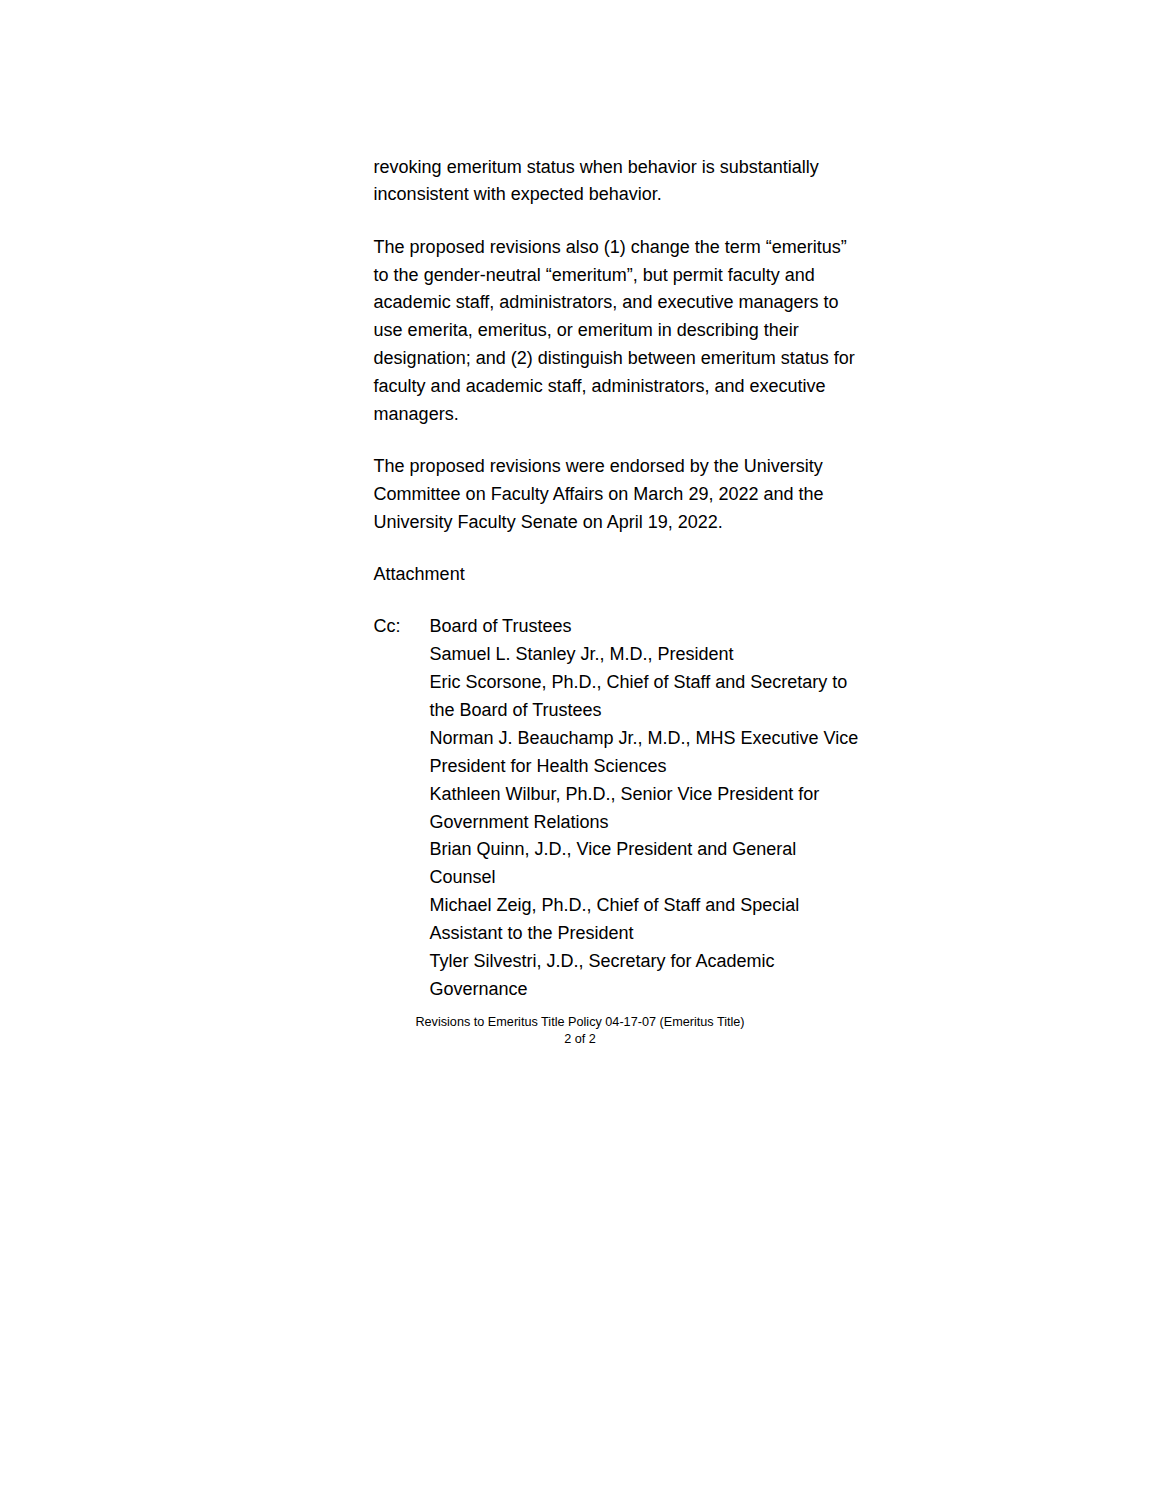revoking emeritum status when behavior is substantially inconsistent with expected behavior.
The proposed revisions also (1) change the term “emeritus” to the gender-neutral “emeritum”, but permit faculty and academic staff, administrators, and executive managers to use emerita, emeritus, or emeritum in describing their designation; and (2) distinguish between emeritum status for faculty and academic staff, administrators, and executive managers.
The proposed revisions were endorsed by the University Committee on Faculty Affairs on March 29, 2022 and the University Faculty Senate on April 19, 2022.
Attachment
Cc:
Board of Trustees
Samuel L. Stanley Jr., M.D., President
Eric Scorsone, Ph.D., Chief of Staff and Secretary to the Board of Trustees
Norman J. Beauchamp Jr., M.D., MHS Executive Vice President for Health Sciences
Kathleen Wilbur, Ph.D., Senior Vice President for Government Relations
Brian Quinn, J.D., Vice President and General Counsel
Michael Zeig, Ph.D., Chief of Staff and Special Assistant to the President
Tyler Silvestri, J.D., Secretary for Academic Governance
Revisions to Emeritus Title Policy 04-17-07 (Emeritus Title)
2 of 2